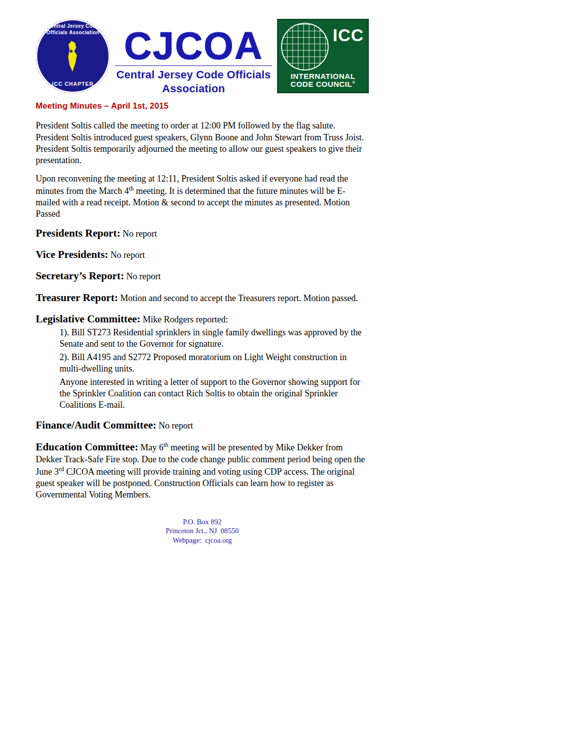Central Jersey Code Officials Association
ICC CHAPTER
CJCOA
Central Jersey Code Officials Association
ICC
INTERNATIONAL
CODE COUNCIL®
Meeting Minutes – April 1st, 2015
President Soltis called the meeting to order at 12:00 PM followed by the flag salute.
President Soltis introduced guest speakers, Glynn Boone and John Stewart from Truss Joist.
President Soltis temporarily adjourned the meeting to allow our guest speakers to give their presentation.
Upon reconvening the meeting at 12:11, President Soltis asked if everyone had read the minutes from the March 4th meeting. It is determined that the future minutes will be E-mailed with a read receipt. Motion & second to accept the minutes as presented. Motion Passed
Presidents Report:
No report
Vice Presidents:
No report
Secretary’s Report:
No report
Treasurer Report:
Motion and second to accept the Treasurers report. Motion passed.
Legislative Committee:
Mike Rodgers reported:
1). Bill ST273 Residential sprinklers in single family dwellings was approved by the Senate and sent to the Governor for signature.
2). Bill A4195 and S2772 Proposed moratorium on Light Weight construction in multi-dwelling units.
Anyone interested in writing a letter of support to the Governor showing support for the Sprinkler Coalition can contact Rich Soltis to obtain the original Sprinkler Coalitions E-mail.
Finance/Audit Committee:
No report
Education Committee:
May 6th meeting will be presented by Mike Dekker from Dekker Track-Safe Fire stop. Due to the code change public comment period being open the June 3rd CJCOA meeting will provide training and voting using CDP access. The original guest speaker will be postponed. Construction Officials can learn how to register as Governmental Voting Members.
P.O. Box 892
Princeton Jct., NJ 08550
Webpage: cjcoa.org